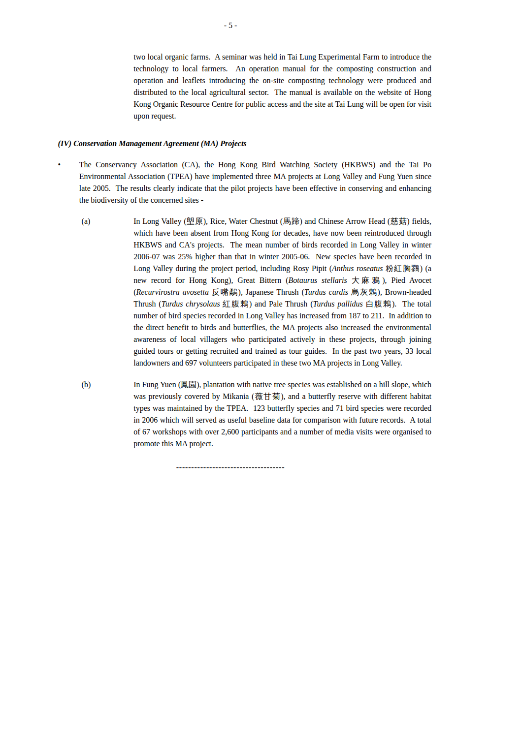- 5 -
two local organic farms. A seminar was held in Tai Lung Experimental Farm to introduce the technology to local farmers. An operation manual for the composting construction and operation and leaflets introducing the on-site composting technology were produced and distributed to the local agricultural sector. The manual is available on the website of Hong Kong Organic Resource Centre for public access and the site at Tai Lung will be open for visit upon request.
(IV) Conservation Management Agreement (MA) Projects
•
The Conservancy Association (CA), the Hong Kong Bird Watching Society (HKBWS) and the Tai Po Environmental Association (TPEA) have implemented three MA projects at Long Valley and Fung Yuen since late 2005. The results clearly indicate that the pilot projects have been effective in conserving and enhancing the biodiversity of the concerned sites -
(a)
In Long Valley (塱原), Rice, Water Chestnut (馬蹄) and Chinese Arrow Head (慈菇) fields, which have been absent from Hong Kong for decades, have now been reintroduced through HKBWS and CA's projects. The mean number of birds recorded in Long Valley in winter 2006-07 was 25% higher than that in winter 2005-06. New species have been recorded in Long Valley during the project period, including Rosy Pipit (Anthus roseatus 粉紅胸鷚) (a new record for Hong Kong), Great Bittern (Botaurus stellaris 大麻鴉), Pied Avocet (Recurvirostra avosetta 反嘴鷸), Japanese Thrush (Turdus cardis 烏灰鶇), Brown-headed Thrush (Turdus chrysolaus 紅腹鶇) and Pale Thrush (Turdus pallidus 白腹鶇). The total number of bird species recorded in Long Valley has increased from 187 to 211. In addition to the direct benefit to birds and butterflies, the MA projects also increased the environmental awareness of local villagers who participated actively in these projects, through joining guided tours or getting recruited and trained as tour guides. In the past two years, 33 local landowners and 697 volunteers participated in these two MA projects in Long Valley.
(b)
In Fung Yuen (鳳園), plantation with native tree species was established on a hill slope, which was previously covered by Mikania (薇甘菊), and a butterfly reserve with different habitat types was maintained by the TPEA. 123 butterfly species and 71 bird species were recorded in 2006 which will served as useful baseline data for comparison with future records. A total of 67 workshops with over 2,600 participants and a number of media visits were organised to promote this MA project.
------------------------------------